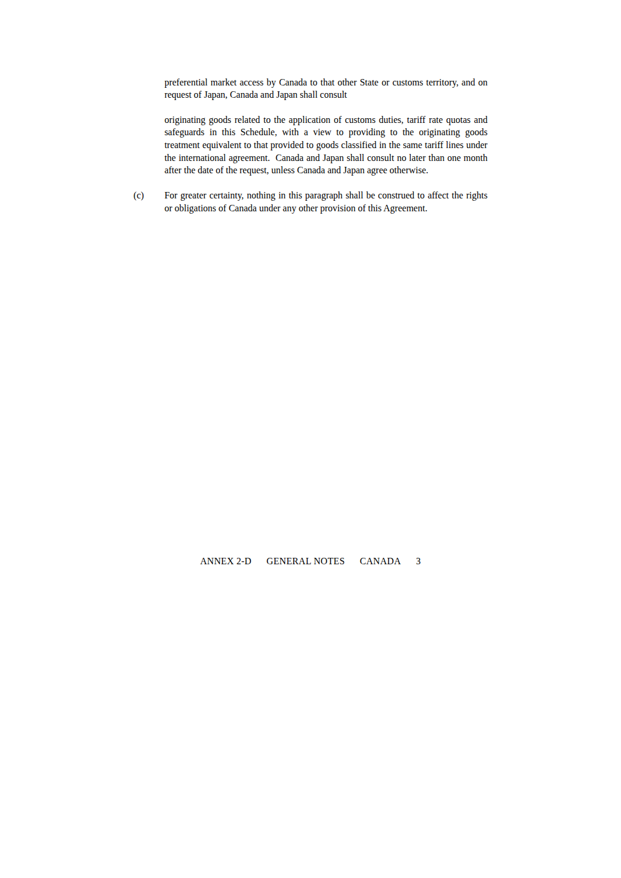preferential market access by Canada to that other State or customs territory, and on request of Japan, Canada and Japan shall consult
originating goods related to the application of customs duties, tariff rate quotas and safeguards in this Schedule, with a view to providing to the originating goods treatment equivalent to that provided to goods classified in the same tariff lines under the international agreement. Canada and Japan shall consult no later than one month after the date of the request, unless Canada and Japan agree otherwise.
(c)
For greater certainty, nothing in this paragraph shall be construed to affect the rights or obligations of Canada under any other provision of this Agreement.
ANNEX 2-D GENERAL NOTES CANADA 3